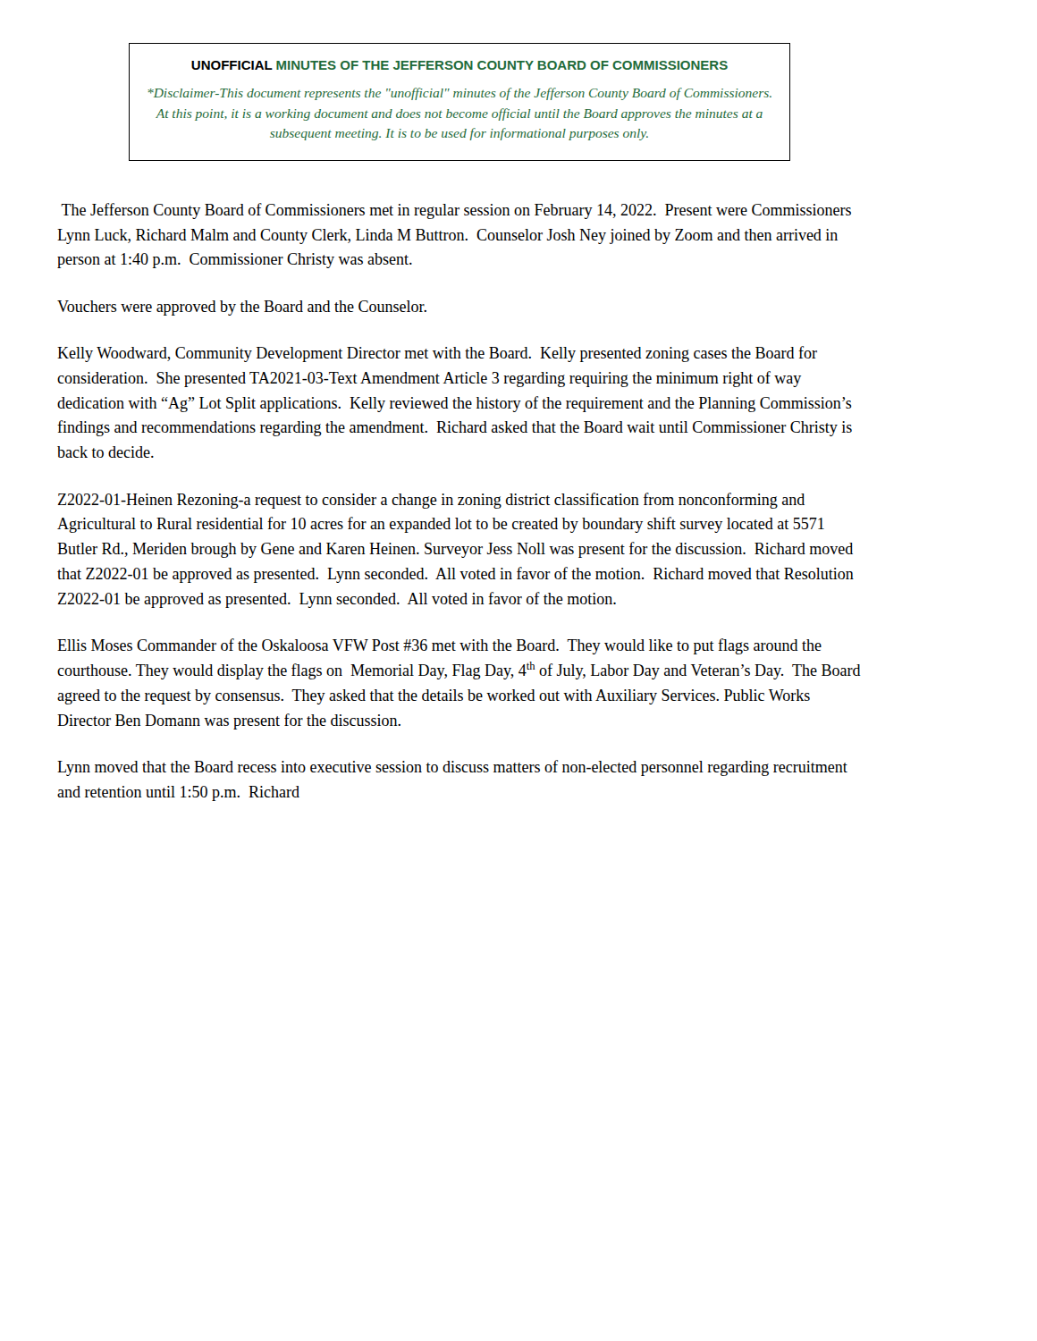UNOFFICIAL MINUTES OF THE JEFFERSON COUNTY BOARD OF COMMISSIONERS
*Disclaimer-This document represents the "unofficial" minutes of the Jefferson County Board of Commissioners. At this point, it is a working document and does not become official until the Board approves the minutes at a subsequent meeting. It is to be used for informational purposes only.
The Jefferson County Board of Commissioners met in regular session on February 14, 2022. Present were Commissioners Lynn Luck, Richard Malm and County Clerk, Linda M Buttron. Counselor Josh Ney joined by Zoom and then arrived in person at 1:40 p.m. Commissioner Christy was absent.
Vouchers were approved by the Board and the Counselor.
Kelly Woodward, Community Development Director met with the Board. Kelly presented zoning cases the Board for consideration. She presented TA2021-03-Text Amendment Article 3 regarding requiring the minimum right of way dedication with “Ag” Lot Split applications. Kelly reviewed the history of the requirement and the Planning Commission’s findings and recommendations regarding the amendment. Richard asked that the Board wait until Commissioner Christy is back to decide.
Z2022-01-Heinen Rezoning-a request to consider a change in zoning district classification from nonconforming and Agricultural to Rural residential for 10 acres for an expanded lot to be created by boundary shift survey located at 5571 Butler Rd., Meriden brough by Gene and Karen Heinen. Surveyor Jess Noll was present for the discussion. Richard moved that Z2022-01 be approved as presented. Lynn seconded. All voted in favor of the motion. Richard moved that Resolution Z2022-01 be approved as presented. Lynn seconded. All voted in favor of the motion.
Ellis Moses Commander of the Oskaloosa VFW Post #36 met with the Board. They would like to put flags around the courthouse. They would display the flags on Memorial Day, Flag Day, 4th of July, Labor Day and Veteran’s Day. The Board agreed to the request by consensus. They asked that the details be worked out with Auxiliary Services. Public Works Director Ben Domann was present for the discussion.
Lynn moved that the Board recess into executive session to discuss matters of non-elected personnel regarding recruitment and retention until 1:50 p.m. Richard